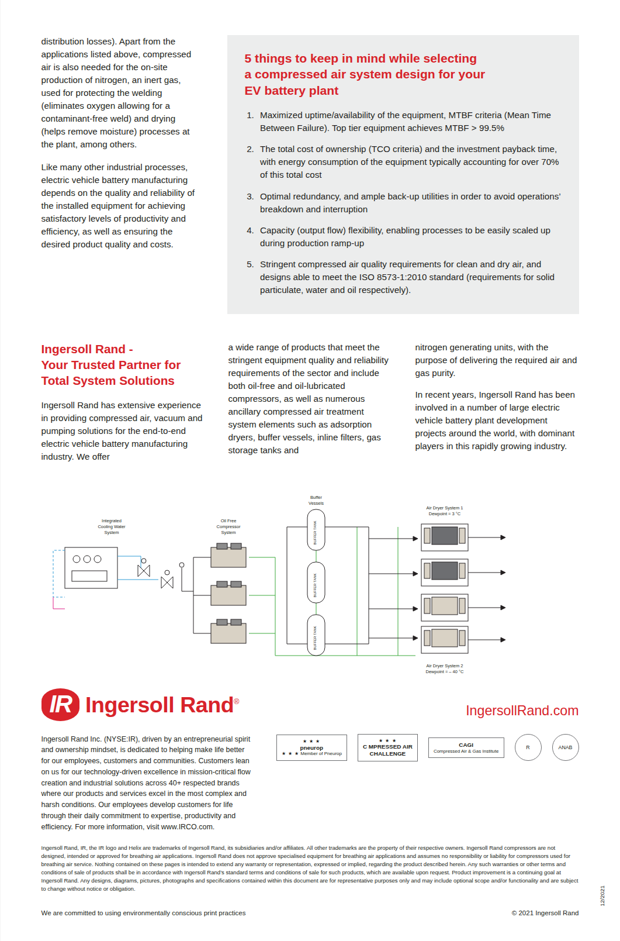distribution losses). Apart from the applications listed above, compressed air is also needed for the on-site production of nitrogen, an inert gas, used for protecting the welding (eliminates oxygen allowing for a contaminant-free weld) and drying (helps remove moisture) processes at the plant, among others.
Like many other industrial processes, electric vehicle battery manufacturing depends on the quality and reliability of the installed equipment for achieving satisfactory levels of productivity and efficiency, as well as ensuring the desired product quality and costs.
5 things to keep in mind while selecting
a compressed air system design for your
EV battery plant
Maximized uptime/availability of the equipment, MTBF criteria (Mean Time Between Failure). Top tier equipment achieves MTBF > 99.5%
The total cost of ownership (TCO criteria) and the investment payback time, with energy consumption of the equipment typically accounting for over 70% of this total cost
Optimal redundancy, and ample back-up utilities in order to avoid operations’ breakdown and interruption
Capacity (output flow) flexibility, enabling processes to be easily scaled up during production ramp-up
Stringent compressed air quality requirements for clean and dry air, and designs able to meet the ISO 8573-1:2010 standard (requirements for solid particulate, water and oil respectively).
Ingersoll Rand -
Your Trusted Partner for
Total System Solutions
Ingersoll Rand has extensive experience in providing compressed air, vacuum and pumping solutions for the end-to-end electric vehicle battery manufacturing industry. We offer
a wide range of products that meet the stringent equipment quality and reliability requirements of the sector and include both oil-free and oil-lubricated compressors, as well as numerous ancillary compressed air treatment system elements such as adsorption dryers, buffer vessels, inline filters, gas storage tanks and
nitrogen generating units, with the purpose of delivering the required air and gas purity.
In recent years, Ingersoll Rand has been involved in a number of large electric vehicle battery plant development projects around the world, with dominant players in this rapidly growing industry.
Compressed air system schematic Integrated cooling water system feeds an oil free compressor system, which feeds buffer vessels and two air dryer systems with dewpoints of 3 degrees Celsius and minus 40 degrees Celsius. Buffer Vessels Air Dryer System 1 Dewpoint = 3 °C Integrated Cooling Water System Oil Free Compressor System Air Dryer System 2 Dewpoint = – 40 °C BUFFER TANK BUFFER TANK BUFFER TANK
IR Ingersoll Rand®
IngersollRand.com
Ingersoll Rand Inc. (NYSE:IR), driven by an entrepreneurial spirit and ownership mindset, is dedicated to helping make life better for our employees, customers and communities. Customers lean on us for our technology-driven excellence in mission-critical flow creation and industrial solutions across 40+ respected brands where our products and services excel in the most complex and harsh conditions. Our employees develop customers for life through their daily commitment to expertise, productivity and efficiency. For more information, visit www.IRCO.com.
★ ★ ★ pneurop ★ ★ ★ Member of Pneurop
★ ★ ★ C MPRESSED AIR CHALLENGE
CAGI Compressed Air & Gas Institute
R
ANAB
Ingersoll Rand, IR, the IR logo and Helix are trademarks of Ingersoll Rand, its subsidiaries and/or affiliates. All other trademarks are the property of their respective owners. Ingersoll Rand compressors are not designed, intended or approved for breathing air applications. Ingersoll Rand does not approve specialised equipment for breathing air applications and assumes no responsibility or liability for compressors used for breathing air service. Nothing contained on these pages is intended to extend any warranty or representation, expressed or implied, regarding the product described herein. Any such warranties or other terms and conditions of sale of products shall be in accordance with Ingersoll Rand’s standard terms and conditions of sale for such products, which are available upon request. Product improvement is a continuing goal at Ingersoll Rand. Any designs, diagrams, pictures, photographs and specifications contained within this document are for representative purposes only and may include optional scope and/or functionality and are subject to change without notice or obligation.
We are committed to using environmentally conscious print practices © 2021 Ingersoll Rand
12/2021